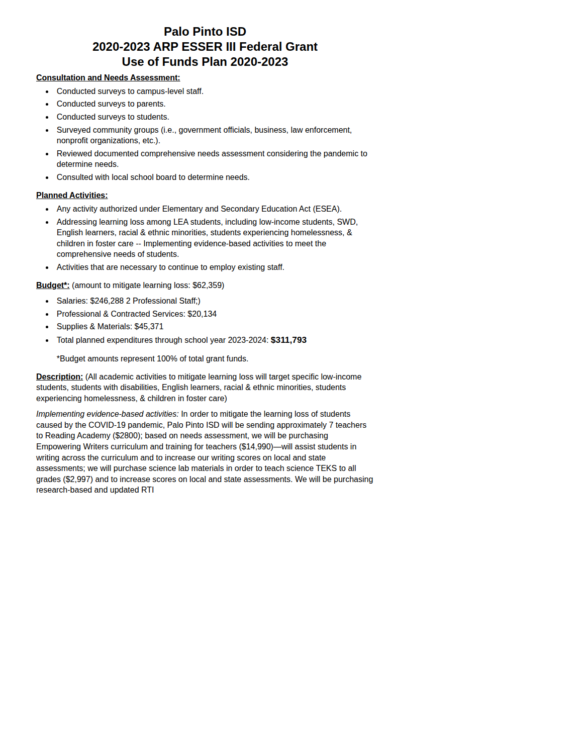Palo Pinto ISD
2020-2023 ARP ESSER III Federal Grant
Use of Funds Plan 2020-2023
Consultation and Needs Assessment:
Conducted surveys to campus-level staff.
Conducted surveys to parents.
Conducted surveys to students.
Surveyed community groups (i.e., government officials, business, law enforcement, nonprofit organizations, etc.).
Reviewed documented comprehensive needs assessment considering the pandemic to determine needs.
Consulted with local school board to determine needs.
Planned Activities:
Any activity authorized under Elementary and Secondary Education Act (ESEA).
Addressing learning loss among LEA students, including low-income students, SWD, English learners, racial & ethnic minorities, students experiencing homelessness, & children in foster care -- Implementing evidence-based activities to meet the comprehensive needs of students.
Activities that are necessary to continue to employ existing staff.
Budget*: (amount to mitigate learning loss: $62,359)
Salaries: $246,288 2 Professional Staff;)
Professional & Contracted Services: $20,134
Supplies & Materials: $45,371
Total planned expenditures through school year 2023-2024: $311,793
*Budget amounts represent 100% of total grant funds.
Description: (All academic activities to mitigate learning loss will target specific low-income students, students with disabilities, English learners, racial & ethnic minorities, students experiencing homelessness, & children in foster care)
Implementing evidence-based activities: In order to mitigate the learning loss of students caused by the COVID-19 pandemic, Palo Pinto ISD will be sending approximately 7 teachers to Reading Academy ($2800); based on needs assessment, we will be purchasing Empowering Writers curriculum and training for teachers ($14,990)—will assist students in writing across the curriculum and to increase our writing scores on local and state assessments; we will purchase science lab materials in order to teach science TEKS to all grades ($2,997) and to increase scores on local and state assessments. We will be purchasing research-based and updated RTI